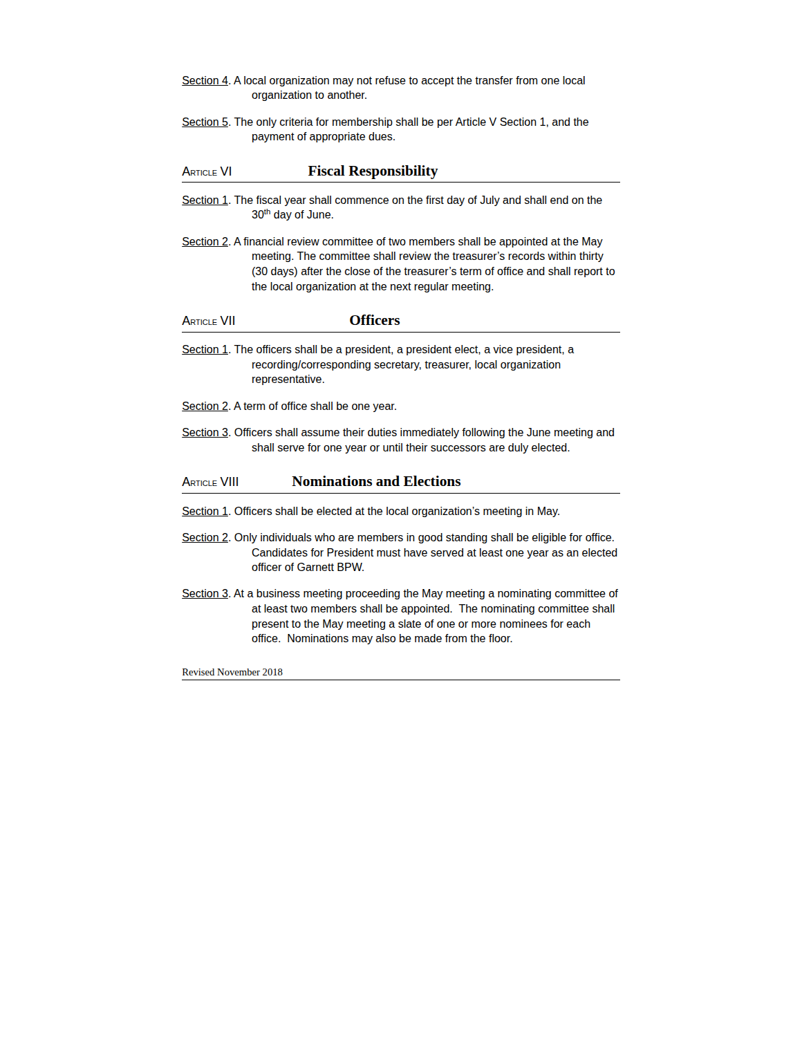Section 4. A local organization may not refuse to accept the transfer from one local organization to another.
Section 5. The only criteria for membership shall be per Article V Section 1, and the payment of appropriate dues.
Article VI Fiscal Responsibility
Section 1. The fiscal year shall commence on the first day of July and shall end on the 30th day of June.
Section 2. A financial review committee of two members shall be appointed at the May meeting. The committee shall review the treasurer’s records within thirty (30 days) after the close of the treasurer’s term of office and shall report to the local organization at the next regular meeting.
Article VII Officers
Section 1. The officers shall be a president, a president elect, a vice president, a recording/corresponding secretary, treasurer, local organization representative.
Section 2. A term of office shall be one year.
Section 3. Officers shall assume their duties immediately following the June meeting and shall serve for one year or until their successors are duly elected.
Article VIII Nominations and Elections
Section 1. Officers shall be elected at the local organization’s meeting in May.
Section 2. Only individuals who are members in good standing shall be eligible for office. Candidates for President must have served at least one year as an elected officer of Garnett BPW.
Section 3. At a business meeting proceeding the May meeting a nominating committee of at least two members shall be appointed. The nominating committee shall present to the May meeting a slate of one or more nominees for each office. Nominations may also be made from the floor.
Revised November 2018